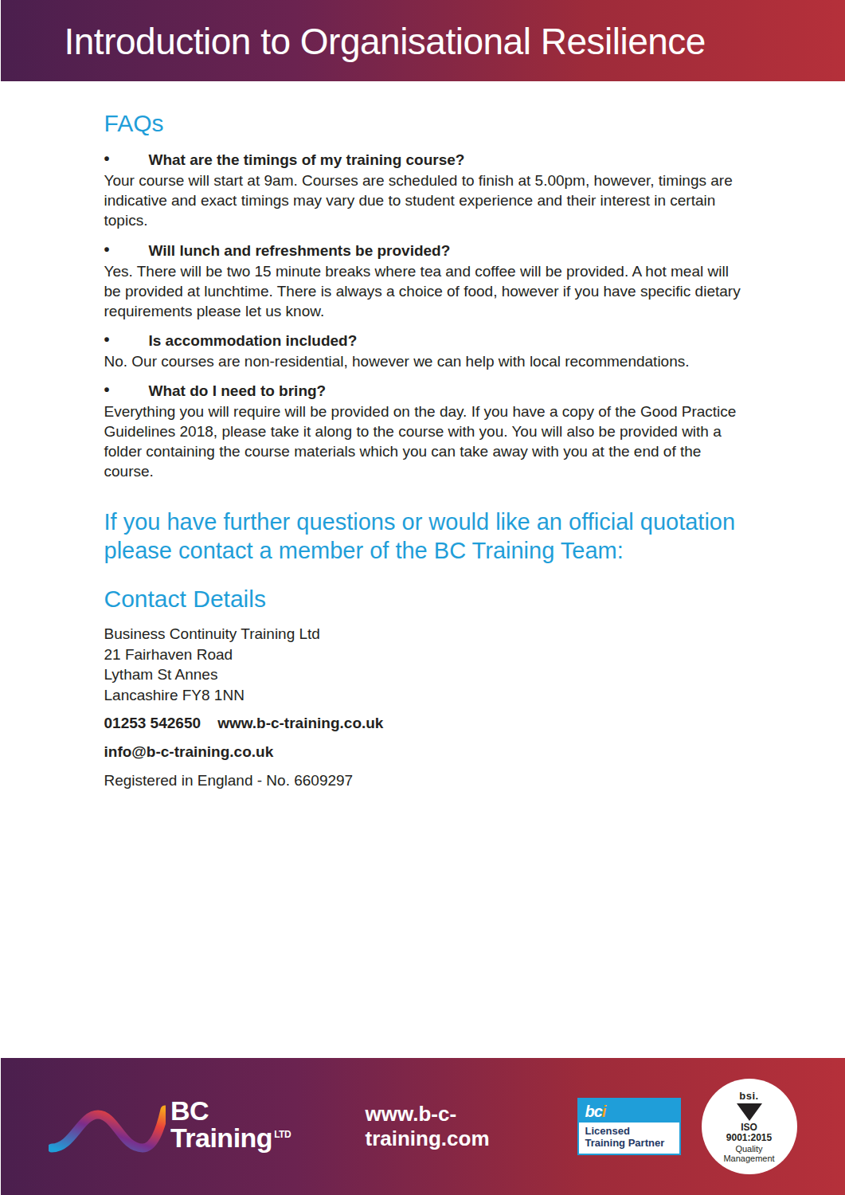Introduction to Organisational Resilience
FAQs
What are the timings of my training course?
Your course will start at 9am. Courses are scheduled to finish at 5.00pm, however, timings are indicative and exact timings may vary due to student experience and their interest in certain topics.
Will lunch and refreshments be provided?
Yes. There will be two 15 minute breaks where tea and coffee will be provided. A hot meal will be provided at lunchtime. There is always a choice of food, however if you have specific dietary requirements please let us know.
Is accommodation included?
No. Our courses are non-residential, however we can help with local recommendations.
What do I need to bring?
Everything you will require will be provided on the day. If you have a copy of the Good Practice Guidelines 2018, please take it along to the course with you. You will also be provided with a folder containing the course materials which you can take away with you at the end of the course.
If you have further questions or would like an official quotation please contact a member of the BC Training Team:
Contact Details
Business Continuity Training Ltd
21 Fairhaven Road
Lytham St Annes
Lancashire FY8 1NN 01253 542650 www.b-c-training.co.uk info@b-c-training.co.uk Registered in England - No. 6609297
BC TrainingLTD
www.b-c-training.com
bci
Licensed
Training Partner
bsi.
ISO
9001:2015
Quality
Management